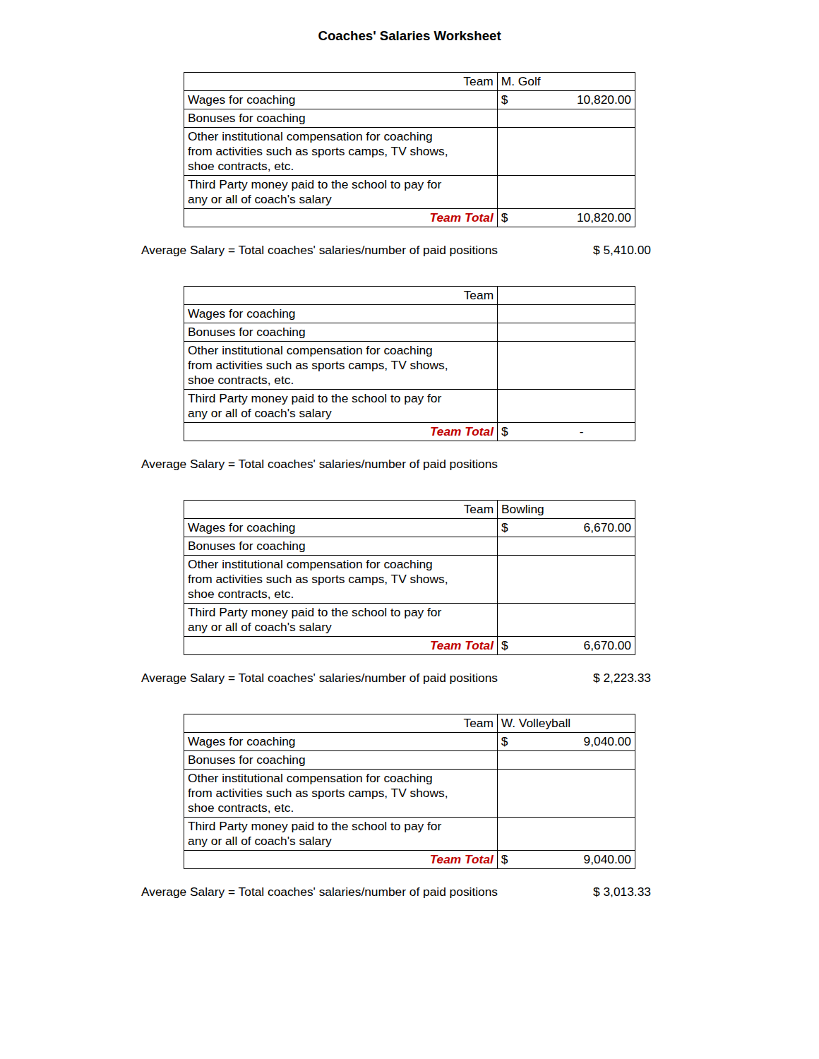Coaches' Salaries Worksheet
| Team | M. Golf |
| Wages for coaching | $ 10,820.00 |
| Bonuses for coaching | |
| Other institutional compensation for coaching from activities such as sports camps, TV shows, shoe contracts, etc. | |
| Third Party money paid to the school to pay for any or all of coach's salary | |
| Team Total | $ 10,820.00 |
Average Salary = Total coaches' salaries/number of paid positions $ 5,410.00
| Team | |
| Wages for coaching | |
| Bonuses for coaching | |
| Other institutional compensation for coaching from activities such as sports camps, TV shows, shoe contracts, etc. | |
| Third Party money paid to the school to pay for any or all of coach's salary | |
| Team Total | $ - |
Average Salary = Total coaches' salaries/number of paid positions
| Team | Bowling |
| Wages for coaching | $ 6,670.00 |
| Bonuses for coaching | |
| Other institutional compensation for coaching from activities such as sports camps, TV shows, shoe contracts, etc. | |
| Third Party money paid to the school to pay for any or all of coach's salary | |
| Team Total | $ 6,670.00 |
Average Salary = Total coaches' salaries/number of paid positions $ 2,223.33
| Team | W. Volleyball |
| Wages for coaching | $ 9,040.00 |
| Bonuses for coaching | |
| Other institutional compensation for coaching from activities such as sports camps, TV shows, shoe contracts, etc. | |
| Third Party money paid to the school to pay for any or all of coach's salary | |
| Team Total | $ 9,040.00 |
Average Salary = Total coaches' salaries/number of paid positions $ 3,013.33